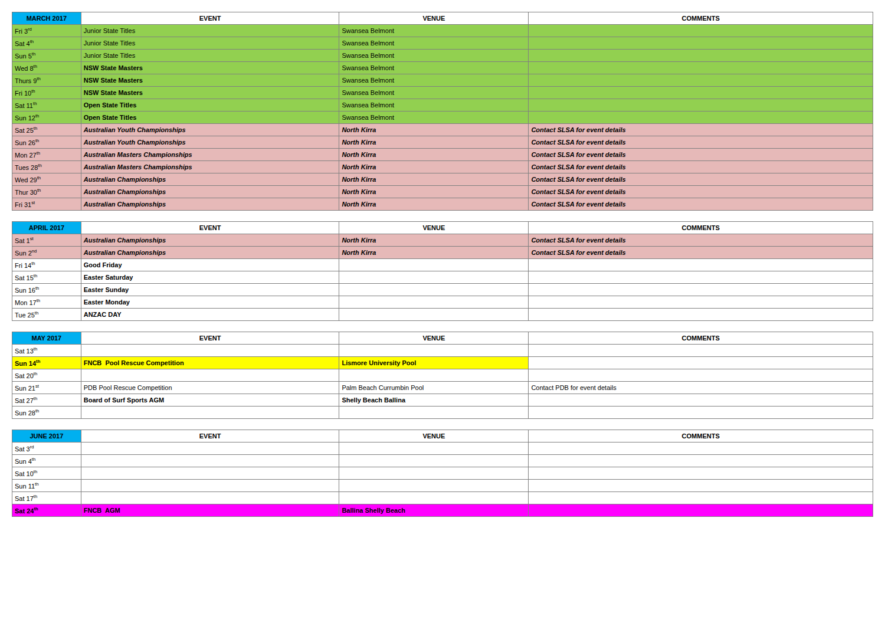| MARCH 2017 | EVENT | VENUE | COMMENTS |
| --- | --- | --- | --- |
| Fri 3 rd | Junior State Titles | Swansea Belmont | |
| Sat 4 th | Junior State Titles | Swansea Belmont | |
| Sun 5 th | Junior State Titles | Swansea Belmont | |
| Wed 8 th | NSW State Masters | Swansea Belmont | |
| Thurs 9 th | NSW State Masters | Swansea Belmont | |
| Fri 10 th | NSW State Masters | Swansea Belmont | |
| Sat 11 th | Open State Titles | Swansea Belmont | |
| Sun 12 th | Open State Titles | Swansea Belmont | |
| Sat 25 th | Australian Youth Championships | North Kirra | Contact SLSA for event details |
| Sun 26 th | Australian Youth Championships | North Kirra | Contact SLSA for event details |
| Mon 27 th | Australian Masters Championships | North Kirra | Contact SLSA for event details |
| Tues 28 th | Australian Masters Championships | North Kirra | Contact SLSA for event details |
| Wed 29 th | Australian Championships | North Kirra | Contact SLSA for event details |
| Thur 30 th | Australian Championships | North Kirra | Contact SLSA for event details |
| Fri 31 st | Australian Championships | North Kirra | Contact SLSA for event details |
| APRIL 2017 | EVENT | VENUE | COMMENTS |
| --- | --- | --- | --- |
| Sat 1 st | Australian Championships | North Kirra | Contact SLSA for event details |
| Sun 2 nd | Australian Championships | North Kirra | Contact SLSA for event details |
| Fri 14 th | Good Friday | | |
| Sat 15 th | Easter Saturday | | |
| Sun 16 th | Easter Sunday | | |
| Mon 17 th | Easter Monday | | |
| Tue 25 th | ANZAC DAY | | |
| MAY 2017 | EVENT | VENUE | COMMENTS |
| --- | --- | --- | --- |
| Sat 13 th | | | |
| Sun 14 th | FNCB Pool Rescue Competition | Lismore University Pool | |
| Sat 20 th | | | |
| Sun 21 st | PDB Pool Rescue Competition | Palm Beach Currumbin Pool | Contact PDB for event details |
| Sat 27 th | Board of Surf Sports AGM | Shelly Beach Ballina | |
| Sun 28 th | | | |
| JUNE 2017 | EVENT | VENUE | COMMENTS |
| --- | --- | --- | --- |
| Sat 3 rd | | | |
| Sun 4 th | | | |
| Sat 10 th | | | |
| Sun 11 th | | | |
| Sat 17 th | | | |
| Sat 24 th | FNCB AGM | Ballina Shelly Beach | |